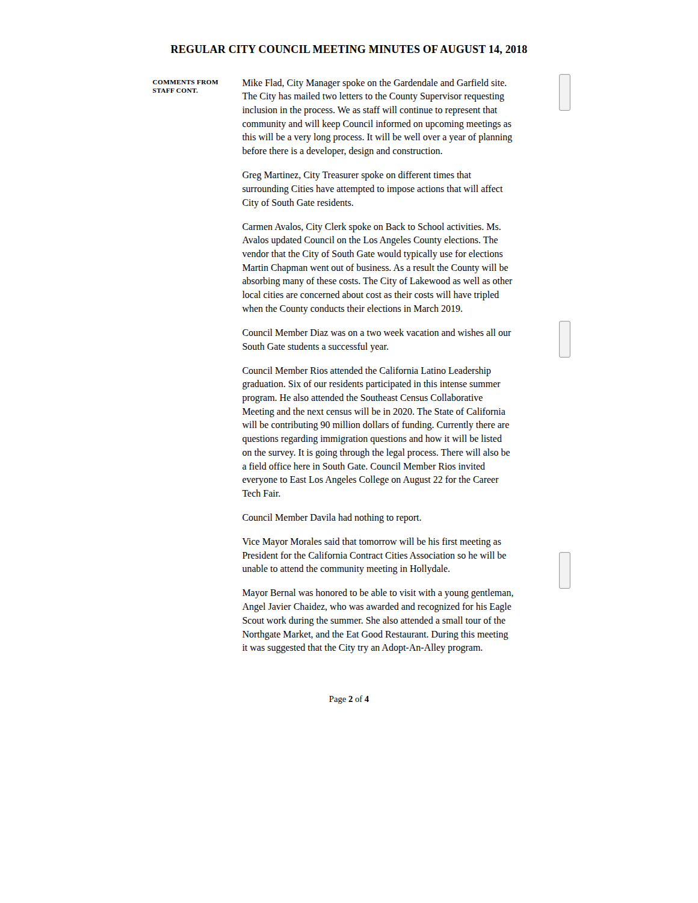REGULAR CITY COUNCIL MEETING MINUTES OF AUGUST 14, 2018
COMMENTS FROM STAFF CONT.
Mike Flad, City Manager spoke on the Gardendale and Garfield site. The City has mailed two letters to the County Supervisor requesting inclusion in the process. We as staff will continue to represent that community and will keep Council informed on upcoming meetings as this will be a very long process. It will be well over a year of planning before there is a developer, design and construction.
Greg Martinez, City Treasurer spoke on different times that surrounding Cities have attempted to impose actions that will affect City of South Gate residents.
Carmen Avalos, City Clerk spoke on Back to School activities. Ms. Avalos updated Council on the Los Angeles County elections. The vendor that the City of South Gate would typically use for elections Martin Chapman went out of business. As a result the County will be absorbing many of these costs. The City of Lakewood as well as other local cities are concerned about cost as their costs will have tripled when the County conducts their elections in March 2019.
Council Member Diaz was on a two week vacation and wishes all our South Gate students a successful year.
Council Member Rios attended the California Latino Leadership graduation. Six of our residents participated in this intense summer program. He also attended the Southeast Census Collaborative Meeting and the next census will be in 2020. The State of California will be contributing 90 million dollars of funding. Currently there are questions regarding immigration questions and how it will be listed on the survey. It is going through the legal process. There will also be a field office here in South Gate. Council Member Rios invited everyone to East Los Angeles College on August 22 for the Career Tech Fair.
Council Member Davila had nothing to report.
Vice Mayor Morales said that tomorrow will be his first meeting as President for the California Contract Cities Association so he will be unable to attend the community meeting in Hollydale.
Mayor Bernal was honored to be able to visit with a young gentleman, Angel Javier Chaidez, who was awarded and recognized for his Eagle Scout work during the summer. She also attended a small tour of the Northgate Market, and the Eat Good Restaurant. During this meeting it was suggested that the City try an Adopt-An-Alley program.
Page 2 of 4